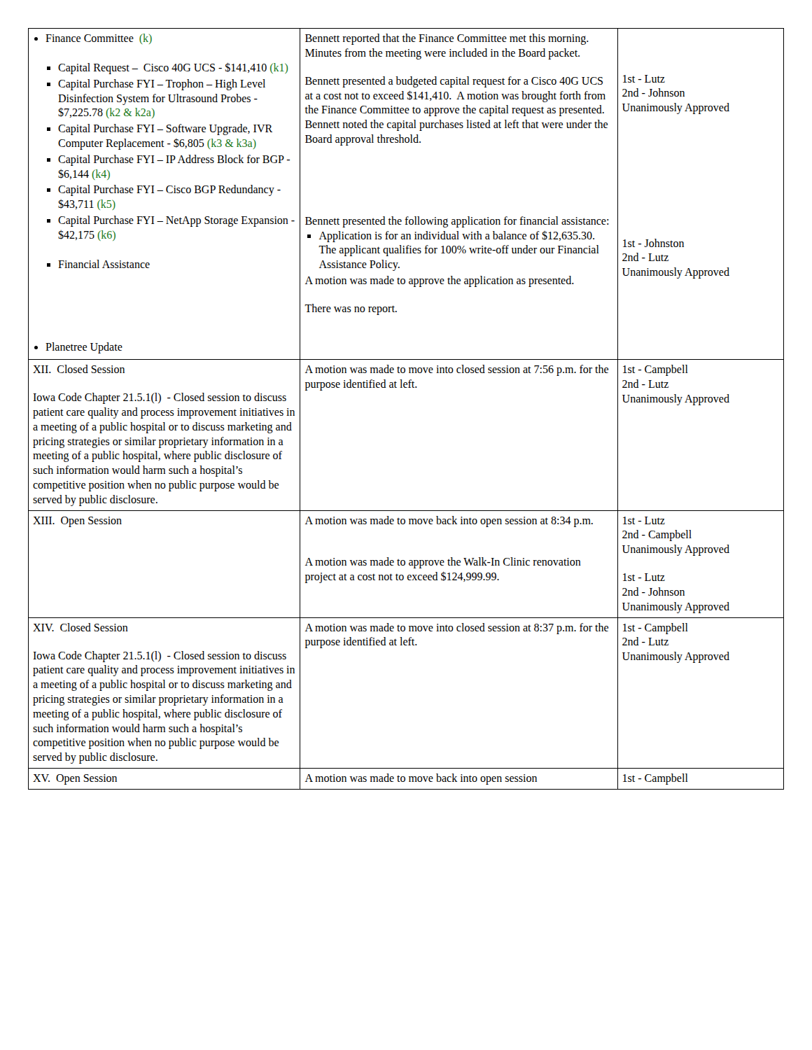| Finance Committee (k) Capital Request – Cisco 40G UCS - $141,410 (k1) Capital Purchase FYI – Trophon – High Level Disinfection System for Ultrasound Probes - $7,225.78 (k2 & k2a) Capital Purchase FYI – Software Upgrade, IVR Computer Replacement - $6,805 (k3 & k3a) Capital Purchase FYI – IP Address Block for BGP - $6,144 (k4) Capital Purchase FYI – Cisco BGP Redundancy - $43,711 (k5) Capital Purchase FYI – NetApp Storage Expansion - $42,175 (k6) Financial Assistance Planetree Update | Bennett reported that the Finance Committee met this morning. Minutes from the meeting were included in the Board packet. Bennett presented a budgeted capital request for a Cisco 40G UCS at a cost not to exceed $141,410. A motion was brought forth from the Finance Committee to approve the capital request as presented. Bennett noted the capital purchases listed at left that were under the Board approval threshold. Bennett presented the following application for financial assistance: Application is for an individual with a balance of $12,635.30. The applicant qualifies for 100% write-off under our Financial Assistance Policy. A motion was made to approve the application as presented. There was no report. | 1st - Lutz 2nd - Johnson Unanimously Approved 1st - Johnston 2nd - Lutz Unanimously Approved |
| XII. Closed Session Iowa Code Chapter 21.5.1(l) - Closed session to discuss patient care quality and process improvement initiatives in a meeting of a public hospital or to discuss marketing and pricing strategies or similar proprietary information in a meeting of a public hospital, where public disclosure of such information would harm such a hospital’s competitive position when no public purpose would be served by public disclosure. | A motion was made to move into closed session at 7:56 p.m. for the purpose identified at left. | 1st - Campbell 2nd - Lutz Unanimously Approved |
| XIII. Open Session | A motion was made to move back into open session at 8:34 p.m. A motion was made to approve the Walk-In Clinic renovation project at a cost not to exceed $124,999.99. | 1st - Lutz 2nd - Campbell Unanimously Approved 1st - Lutz 2nd - Johnson Unanimously Approved |
| XIV. Closed Session Iowa Code Chapter 21.5.1(l) - Closed session to discuss patient care quality and process improvement initiatives in a meeting of a public hospital or to discuss marketing and pricing strategies or similar proprietary information in a meeting of a public hospital, where public disclosure of such information would harm such a hospital’s competitive position when no public purpose would be served by public disclosure. | A motion was made to move into closed session at 8:37 p.m. for the purpose identified at left. | 1st - Campbell 2nd - Lutz Unanimously Approved |
| XV. Open Session | A motion was made to move back into open session | 1st - Campbell |